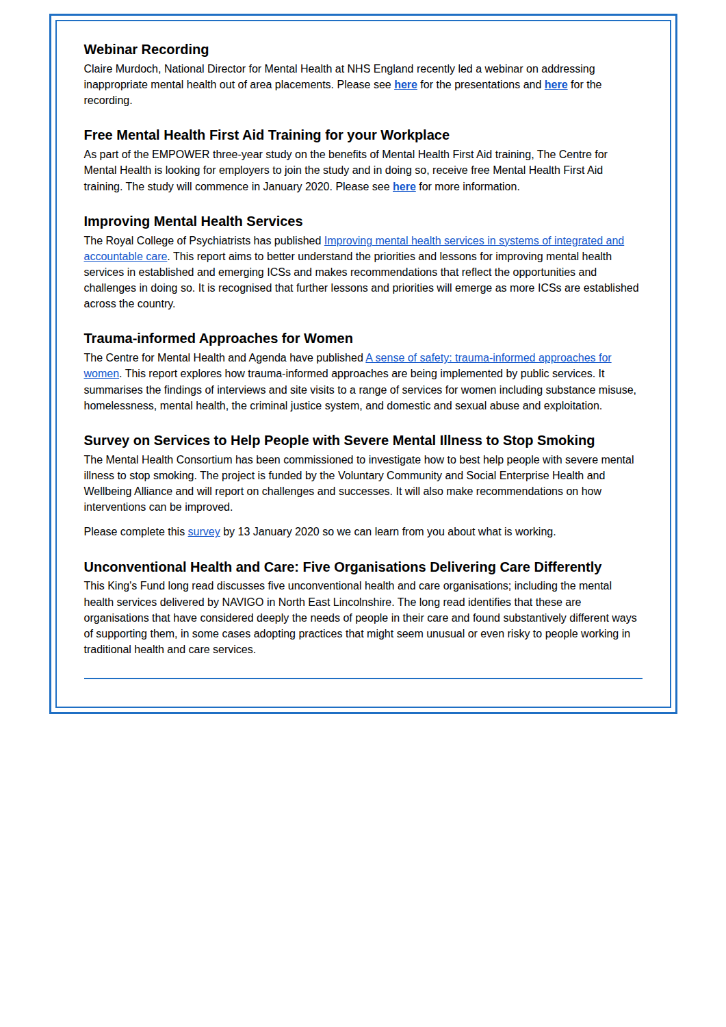Webinar Recording
Claire Murdoch, National Director for Mental Health at NHS England recently led a webinar on addressing inappropriate mental health out of area placements. Please see here for the presentations and here for the recording.
Free Mental Health First Aid Training for your Workplace
As part of the EMPOWER three-year study on the benefits of Mental Health First Aid training, The Centre for Mental Health is looking for employers to join the study and in doing so, receive free Mental Health First Aid training. The study will commence in January 2020. Please see here for more information.
Improving Mental Health Services
The Royal College of Psychiatrists has published Improving mental health services in systems of integrated and accountable care. This report aims to better understand the priorities and lessons for improving mental health services in established and emerging ICSs and makes recommendations that reflect the opportunities and challenges in doing so. It is recognised that further lessons and priorities will emerge as more ICSs are established across the country.
Trauma-informed Approaches for Women
The Centre for Mental Health and Agenda have published A sense of safety: trauma-informed approaches for women. This report explores how trauma-informed approaches are being implemented by public services. It summarises the findings of interviews and site visits to a range of services for women including substance misuse, homelessness, mental health, the criminal justice system, and domestic and sexual abuse and exploitation.
Survey on Services to Help People with Severe Mental Illness to Stop Smoking
The Mental Health Consortium has been commissioned to investigate how to best help people with severe mental illness to stop smoking. The project is funded by the Voluntary Community and Social Enterprise Health and Wellbeing Alliance and will report on challenges and successes. It will also make recommendations on how interventions can be improved.
Please complete this survey by 13 January 2020 so we can learn from you about what is working.
Unconventional Health and Care: Five Organisations Delivering Care Differently
This King's Fund long read discusses five unconventional health and care organisations; including the mental health services delivered by NAVIGO in North East Lincolnshire. The long read identifies that these are organisations that have considered deeply the needs of people in their care and found substantively different ways of supporting them, in some cases adopting practices that might seem unusual or even risky to people working in traditional health and care services.